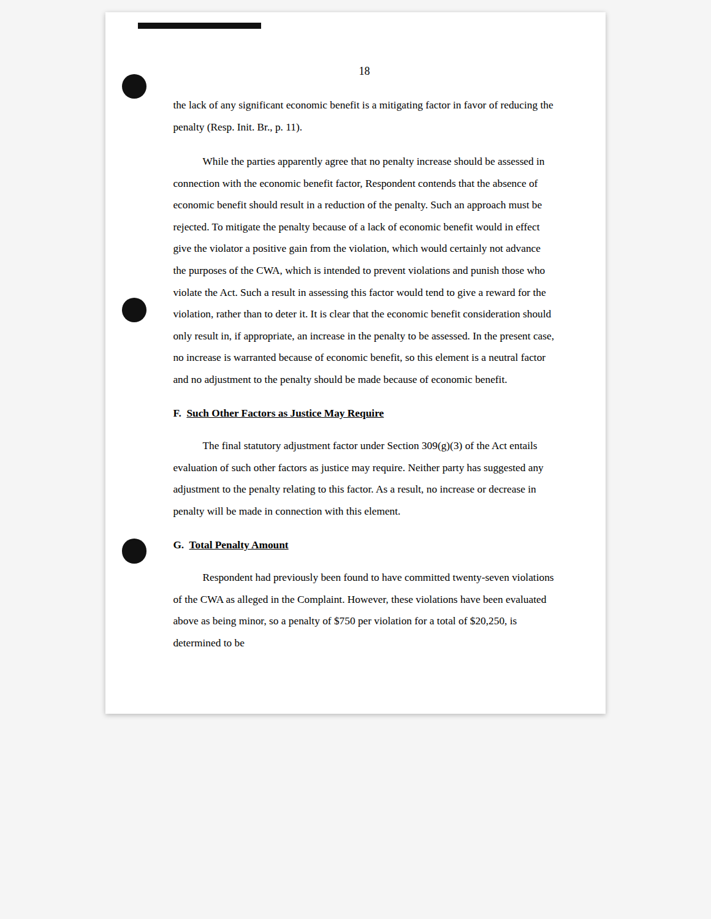18
the lack of any significant economic benefit is a mitigating factor in favor of reducing the penalty (Resp. Init. Br., p. 11).
While the parties apparently agree that no penalty increase should be assessed in connection with the economic benefit factor, Respondent contends that the absence of economic benefit should result in a reduction of the penalty. Such an approach must be rejected. To mitigate the penalty because of a lack of economic benefit would in effect give the violator a positive gain from the violation, which would certainly not advance the purposes of the CWA, which is intended to prevent violations and punish those who violate the Act. Such a result in assessing this factor would tend to give a reward for the violation, rather than to deter it. It is clear that the economic benefit consideration should only result in, if appropriate, an increase in the penalty to be assessed. In the present case, no increase is warranted because of economic benefit, so this element is a neutral factor and no adjustment to the penalty should be made because of economic benefit.
F. Such Other Factors as Justice May Require
The final statutory adjustment factor under Section 309(g)(3) of the Act entails evaluation of such other factors as justice may require. Neither party has suggested any adjustment to the penalty relating to this factor. As a result, no increase or decrease in penalty will be made in connection with this element.
G. Total Penalty Amount
Respondent had previously been found to have committed twenty-seven violations of the CWA as alleged in the Complaint. However, these violations have been evaluated above as being minor, so a penalty of $750 per violation for a total of $20,250, is determined to be